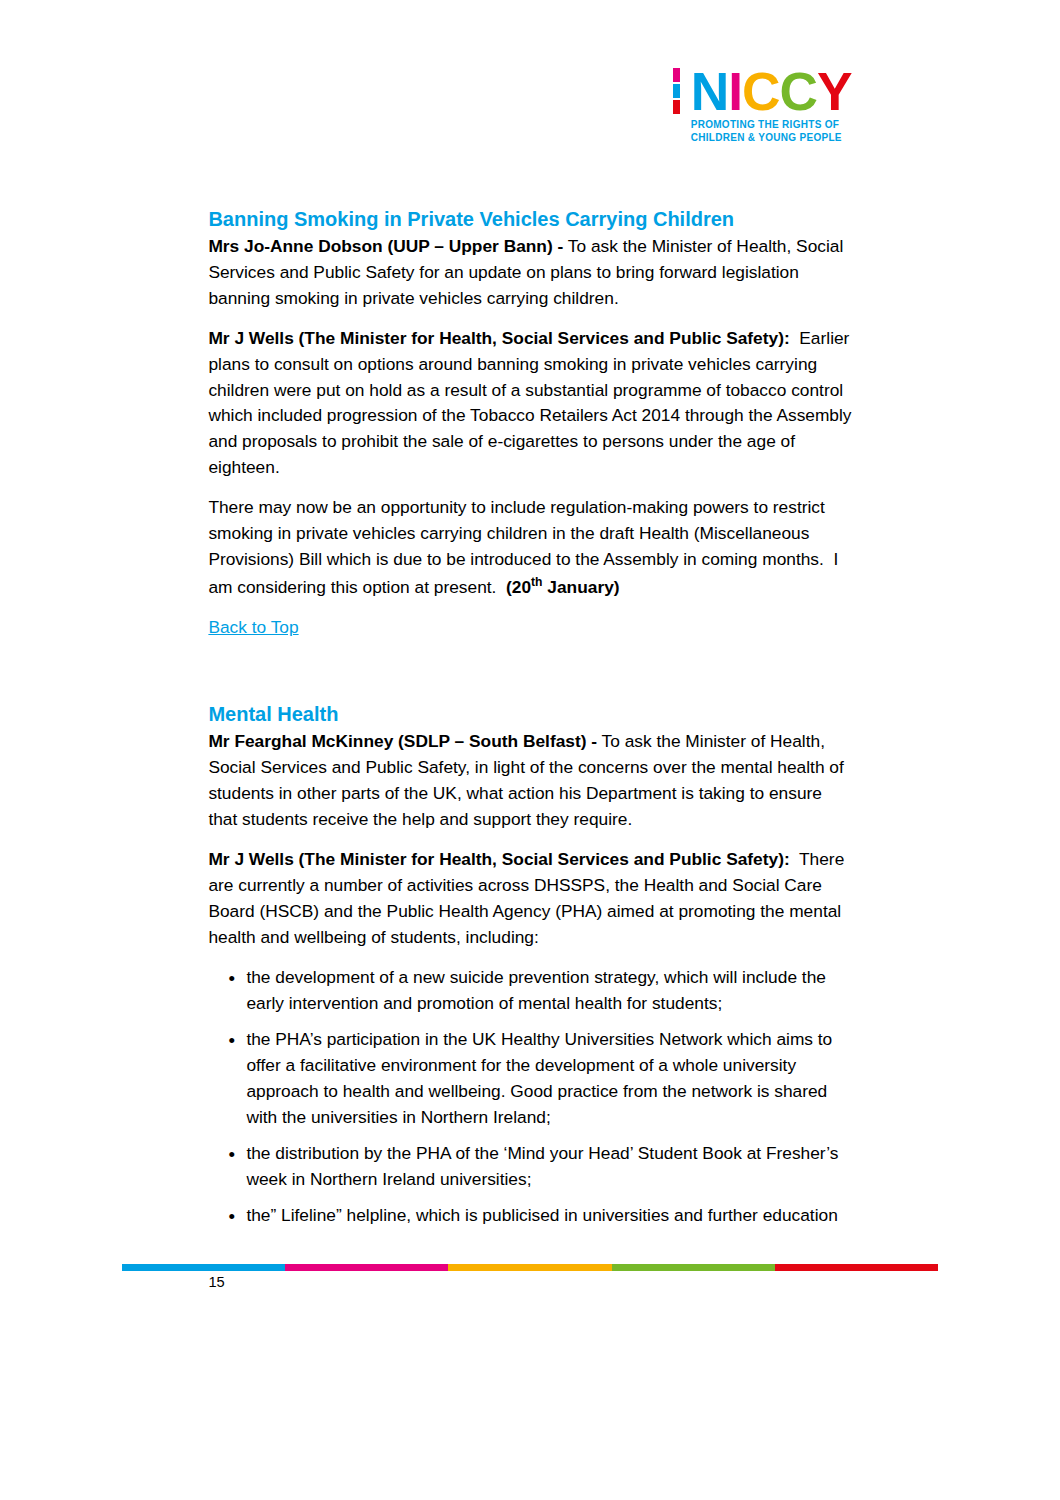NICCY
PROMOTING THE RIGHTS OF
CHILDREN & YOUNG PEOPLE
Banning Smoking in Private Vehicles Carrying Children
Mrs Jo-Anne Dobson (UUP – Upper Bann) - To ask the Minister of Health, Social Services and Public Safety for an update on plans to bring forward legislation banning smoking in private vehicles carrying children.
Mr J Wells (The Minister for Health, Social Services and Public Safety): Earlier plans to consult on options around banning smoking in private vehicles carrying children were put on hold as a result of a substantial programme of tobacco control which included progression of the Tobacco Retailers Act 2014 through the Assembly and proposals to prohibit the sale of e-cigarettes to persons under the age of eighteen.
There may now be an opportunity to include regulation-making powers to restrict smoking in private vehicles carrying children in the draft Health (Miscellaneous Provisions) Bill which is due to be introduced to the Assembly in coming months. I am considering this option at present. (20th January)
Back to Top
Mental Health
Mr Fearghal McKinney (SDLP – South Belfast) - To ask the Minister of Health, Social Services and Public Safety, in light of the concerns over the mental health of students in other parts of the UK, what action his Department is taking to ensure that students receive the help and support they require.
Mr J Wells (The Minister for Health, Social Services and Public Safety): There are currently a number of activities across DHSSPS, the Health and Social Care Board (HSCB) and the Public Health Agency (PHA) aimed at promoting the mental health and wellbeing of students, including:
the development of a new suicide prevention strategy, which will include the early intervention and promotion of mental health for students;
the PHA’s participation in the UK Healthy Universities Network which aims to offer a facilitative environment for the development of a whole university approach to health and wellbeing. Good practice from the network is shared with the universities in Northern Ireland;
the distribution by the PHA of the ‘Mind your Head’ Student Book at Fresher’s week in Northern Ireland universities;
the” Lifeline” helpline, which is publicised in universities and further education
15